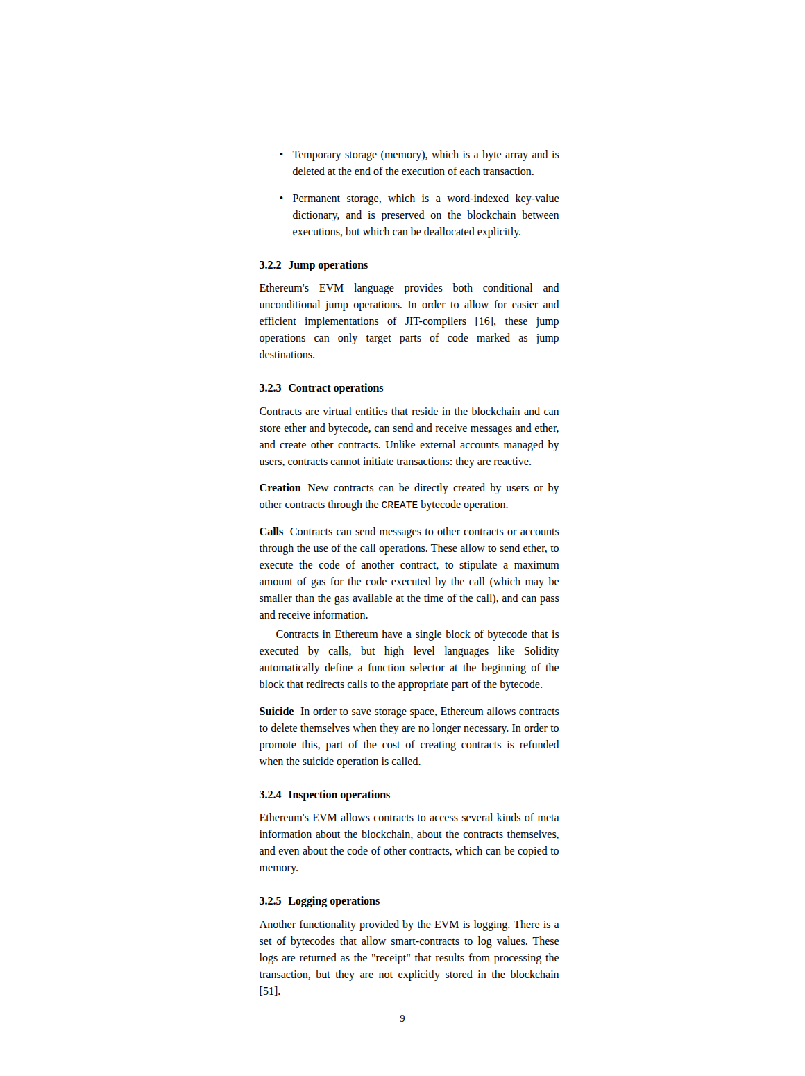Temporary storage (memory), which is a byte array and is deleted at the end of the execution of each transaction.
Permanent storage, which is a word-indexed key-value dictionary, and is preserved on the blockchain between executions, but which can be deallocated explicitly.
3.2.2 Jump operations
Ethereum's EVM language provides both conditional and unconditional jump operations. In order to allow for easier and efficient implementations of JIT-compilers [16], these jump operations can only target parts of code marked as jump destinations.
3.2.3 Contract operations
Contracts are virtual entities that reside in the blockchain and can store ether and bytecode, can send and receive messages and ether, and create other contracts. Unlike external accounts managed by users, contracts cannot initiate transactions: they are reactive.
Creation New contracts can be directly created by users or by other contracts through the CREATE bytecode operation.
Calls Contracts can send messages to other contracts or accounts through the use of the call operations. These allow to send ether, to execute the code of another contract, to stipulate a maximum amount of gas for the code executed by the call (which may be smaller than the gas available at the time of the call), and can pass and receive information.
Contracts in Ethereum have a single block of bytecode that is executed by calls, but high level languages like Solidity automatically define a function selector at the beginning of the block that redirects calls to the appropriate part of the bytecode.
Suicide In order to save storage space, Ethereum allows contracts to delete themselves when they are no longer necessary. In order to promote this, part of the cost of creating contracts is refunded when the suicide operation is called.
3.2.4 Inspection operations
Ethereum's EVM allows contracts to access several kinds of meta information about the blockchain, about the contracts themselves, and even about the code of other contracts, which can be copied to memory.
3.2.5 Logging operations
Another functionality provided by the EVM is logging. There is a set of bytecodes that allow smart-contracts to log values. These logs are returned as the "receipt" that results from processing the transaction, but they are not explicitly stored in the blockchain [51].
9